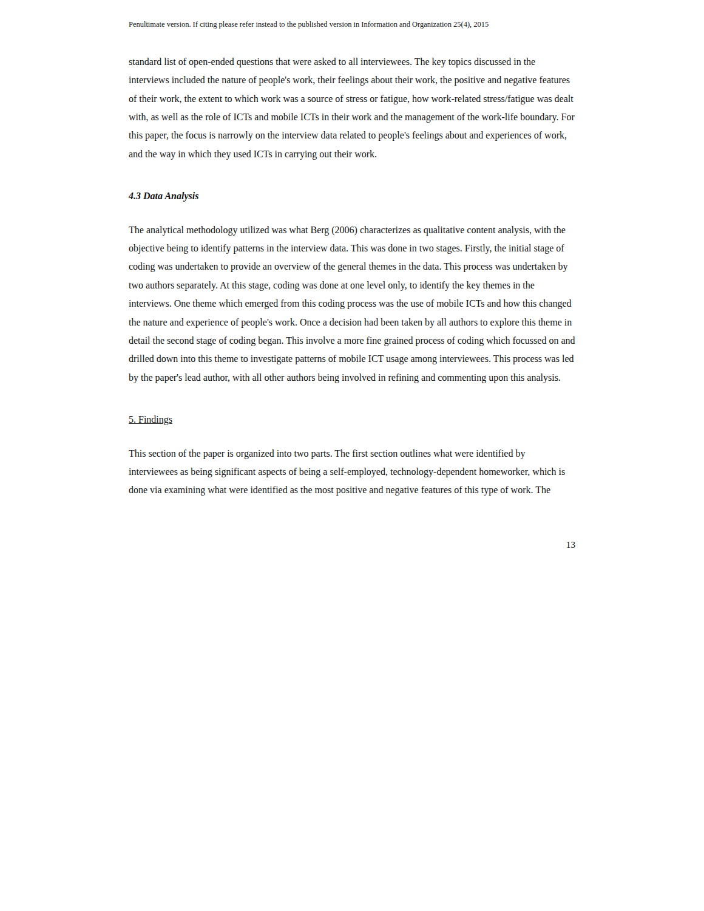Penultimate version. If citing please refer instead to the published version in Information and Organization 25(4), 2015
standard list of open-ended questions that were asked to all interviewees. The key topics discussed in the interviews included the nature of people's work, their feelings about their work, the positive and negative features of their work, the extent to which work was a source of stress or fatigue, how work-related stress/fatigue was dealt with, as well as the role of ICTs and mobile ICTs in their work and the management of the work-life boundary. For this paper, the focus is narrowly on the interview data related to people's feelings about and experiences of work, and the way in which they used ICTs in carrying out their work.
4.3 Data Analysis
The analytical methodology utilized was what Berg (2006) characterizes as qualitative content analysis, with the objective being to identify patterns in the interview data. This was done in two stages. Firstly, the initial stage of coding was undertaken to provide an overview of the general themes in the data. This process was undertaken by two authors separately. At this stage, coding was done at one level only, to identify the key themes in the interviews. One theme which emerged from this coding process was the use of mobile ICTs and how this changed the nature and experience of people's work. Once a decision had been taken by all authors to explore this theme in detail the second stage of coding began. This involve a more fine grained process of coding which focussed on and drilled down into this theme to investigate patterns of mobile ICT usage among interviewees. This process was led by the paper's lead author, with all other authors being involved in refining and commenting upon this analysis.
5. Findings
This section of the paper is organized into two parts. The first section outlines what were identified by interviewees as being significant aspects of being a self-employed, technology-dependent homeworker, which is done via examining what were identified as the most positive and negative features of this type of work. The
13